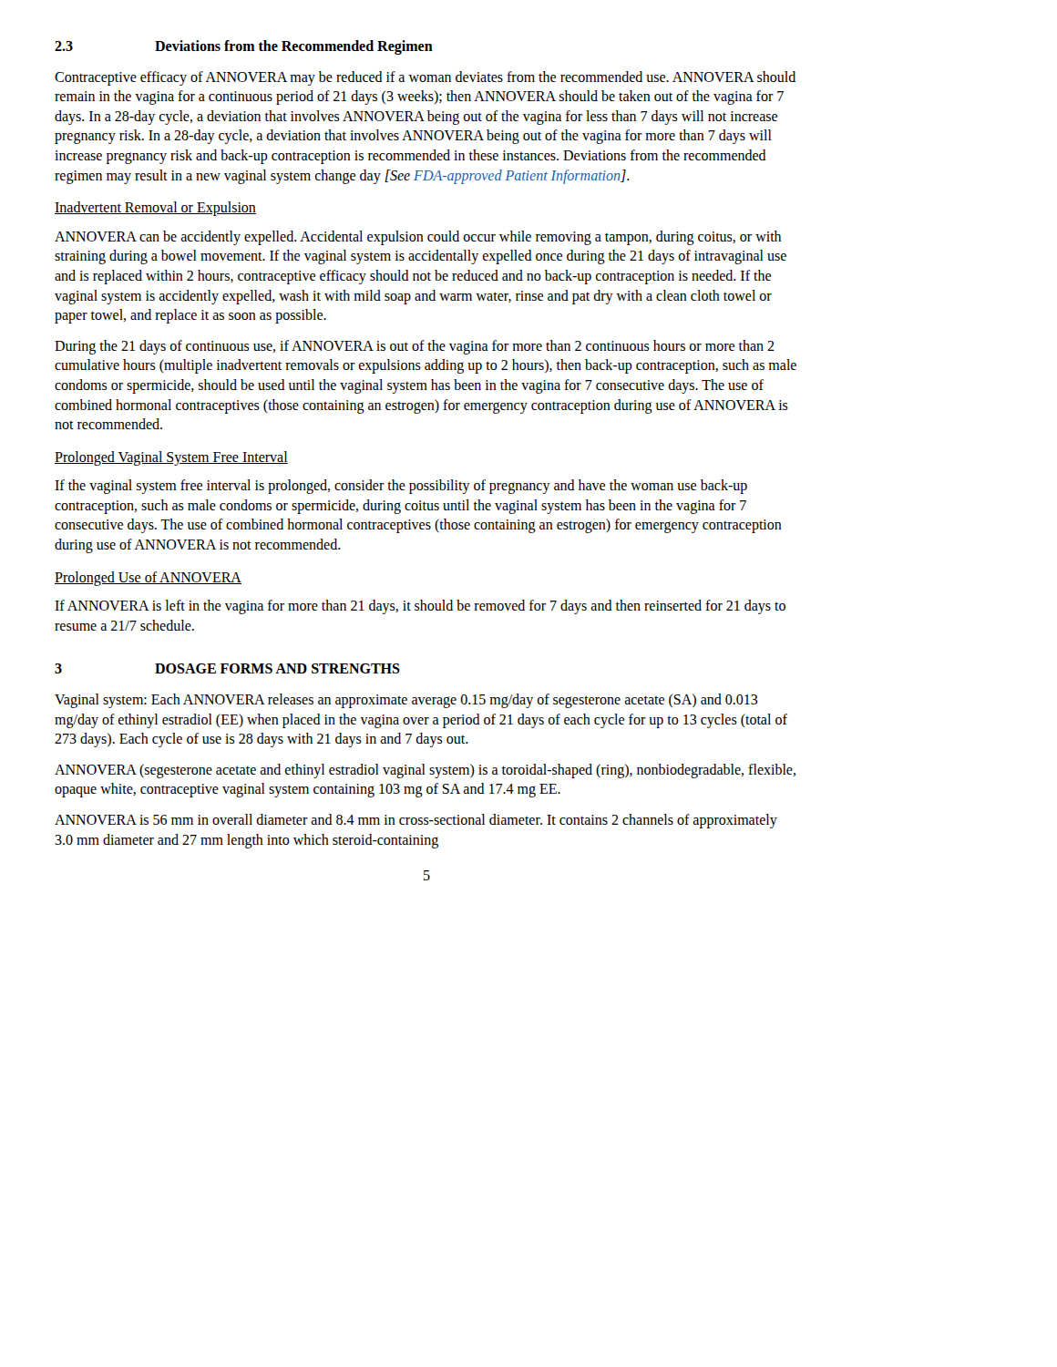2.3 Deviations from the Recommended Regimen
Contraceptive efficacy of ANNOVERA may be reduced if a woman deviates from the recommended use. ANNOVERA should remain in the vagina for a continuous period of 21 days (3 weeks); then ANNOVERA should be taken out of the vagina for 7 days. In a 28-day cycle, a deviation that involves ANNOVERA being out of the vagina for less than 7 days will not increase pregnancy risk. In a 28-day cycle, a deviation that involves ANNOVERA being out of the vagina for more than 7 days will increase pregnancy risk and back-up contraception is recommended in these instances. Deviations from the recommended regimen may result in a new vaginal system change day [See FDA-approved Patient Information].
Inadvertent Removal or Expulsion
ANNOVERA can be accidently expelled. Accidental expulsion could occur while removing a tampon, during coitus, or with straining during a bowel movement. If the vaginal system is accidentally expelled once during the 21 days of intravaginal use and is replaced within 2 hours, contraceptive efficacy should not be reduced and no back-up contraception is needed. If the vaginal system is accidently expelled, wash it with mild soap and warm water, rinse and pat dry with a clean cloth towel or paper towel, and replace it as soon as possible.
During the 21 days of continuous use, if ANNOVERA is out of the vagina for more than 2 continuous hours or more than 2 cumulative hours (multiple inadvertent removals or expulsions adding up to 2 hours), then back-up contraception, such as male condoms or spermicide, should be used until the vaginal system has been in the vagina for 7 consecutive days. The use of combined hormonal contraceptives (those containing an estrogen) for emergency contraception during use of ANNOVERA is not recommended.
Prolonged Vaginal System Free Interval
If the vaginal system free interval is prolonged, consider the possibility of pregnancy and have the woman use back-up contraception, such as male condoms or spermicide, during coitus until the vaginal system has been in the vagina for 7 consecutive days. The use of combined hormonal contraceptives (those containing an estrogen) for emergency contraception during use of ANNOVERA is not recommended.
Prolonged Use of ANNOVERA
If ANNOVERA is left in the vagina for more than 21 days, it should be removed for 7 days and then reinserted for 21 days to resume a 21/7 schedule.
3 DOSAGE FORMS AND STRENGTHS
Vaginal system: Each ANNOVERA releases an approximate average 0.15 mg/day of segesterone acetate (SA) and 0.013 mg/day of ethinyl estradiol (EE) when placed in the vagina over a period of 21 days of each cycle for up to 13 cycles (total of 273 days). Each cycle of use is 28 days with 21 days in and 7 days out.
ANNOVERA (segesterone acetate and ethinyl estradiol vaginal system) is a toroidal-shaped (ring), nonbiodegradable, flexible, opaque white, contraceptive vaginal system containing 103 mg of SA and 17.4 mg EE.
ANNOVERA is 56 mm in overall diameter and 8.4 mm in cross-sectional diameter. It contains 2 channels of approximately 3.0 mm diameter and 27 mm length into which steroid-containing
5